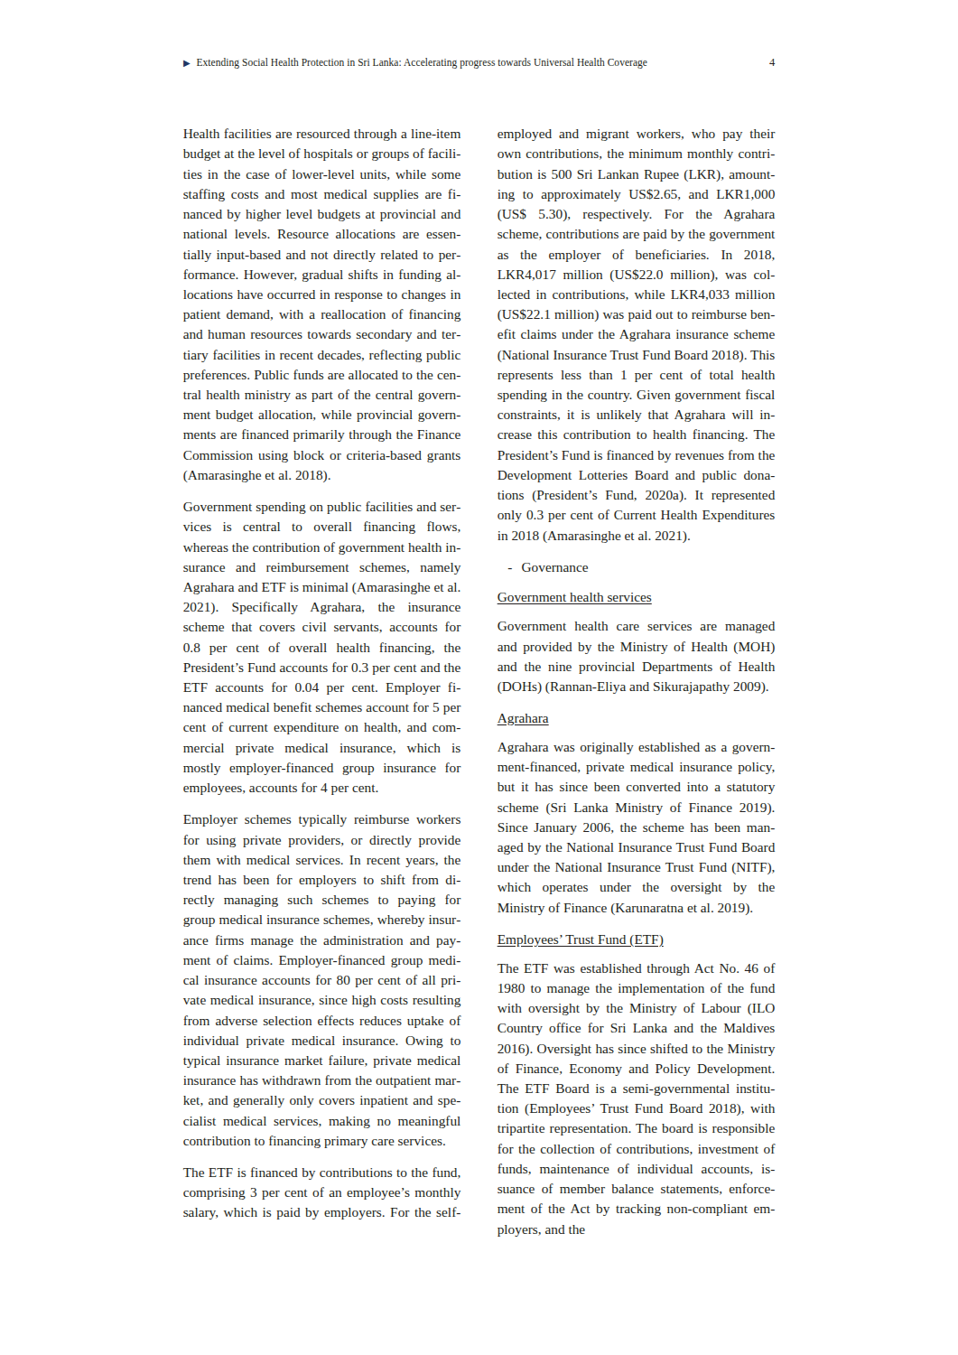▶Extending Social Health Protection in Sri Lanka: Accelerating progress towards Universal Health Coverage 4
Health facilities are resourced through a line-item budget at the level of hospitals or groups of facilities in the case of lower-level units, while some staffing costs and most medical supplies are financed by higher level budgets at provincial and national levels. Resource allocations are essentially input-based and not directly related to performance. However, gradual shifts in funding allocations have occurred in response to changes in patient demand, with a reallocation of financing and human resources towards secondary and tertiary facilities in recent decades, reflecting public preferences. Public funds are allocated to the central health ministry as part of the central government budget allocation, while provincial governments are financed primarily through the Finance Commission using block or criteria-based grants (Amarasinghe et al. 2018).
Government spending on public facilities and services is central to overall financing flows, whereas the contribution of government health insurance and reimbursement schemes, namely Agrahara and ETF is minimal (Amarasinghe et al. 2021). Specifically Agrahara, the insurance scheme that covers civil servants, accounts for 0.8 per cent of overall health financing, the President’s Fund accounts for 0.3 per cent and the ETF accounts for 0.04 per cent. Employer financed medical benefit schemes account for 5 per cent of current expenditure on health, and commercial private medical insurance, which is mostly employer-financed group insurance for employees, accounts for 4 per cent.
Employer schemes typically reimburse workers for using private providers, or directly provide them with medical services. In recent years, the trend has been for employers to shift from directly managing such schemes to paying for group medical insurance schemes, whereby insurance firms manage the administration and payment of claims. Employer-financed group medical insurance accounts for 80 per cent of all private medical insurance, since high costs resulting from adverse selection effects reduces uptake of individual private medical insurance. Owing to typical insurance market failure, private medical insurance has withdrawn from the outpatient market, and generally only covers inpatient and specialist medical services, making no meaningful contribution to financing primary care services.
The ETF is financed by contributions to the fund, comprising 3 per cent of an employee’s monthly salary, which is paid by employers. For the self-employed and migrant workers, who pay their own contributions, the minimum monthly contribution is 500 Sri Lankan Rupee (LKR), amounting to approximately US$2.65, and LKR1,000 (US$ 5.30), respectively. For the Agrahara scheme, contributions are paid by the government as the employer of beneficiaries. In 2018, LKR4,017 million (US$22.0 million), was collected in contributions, while LKR4,033 million (US$22.1 million) was paid out to reimburse benefit claims under the Agrahara insurance scheme (National Insurance Trust Fund Board 2018). This represents less than 1 per cent of total health spending in the country. Given government fiscal constraints, it is unlikely that Agrahara will increase this contribution to health financing. The President’s Fund is financed by revenues from the Development Lotteries Board and public donations (President’s Fund, 2020a). It represented only 0.3 per cent of Current Health Expenditures in 2018 (Amarasinghe et al. 2021).
Governance
Government health services
Government health care services are managed and provided by the Ministry of Health (MOH) and the nine provincial Departments of Health (DOHs) (Rannan-Eliya and Sikurajapathy 2009).
Agrahara
Agrahara was originally established as a government-financed, private medical insurance policy, but it has since been converted into a statutory scheme (Sri Lanka Ministry of Finance 2019). Since January 2006, the scheme has been managed by the National Insurance Trust Fund Board under the National Insurance Trust Fund (NITF), which operates under the oversight by the Ministry of Finance (Karunaratna et al. 2019).
Employees’ Trust Fund (ETF)
The ETF was established through Act No. 46 of 1980 to manage the implementation of the fund with oversight by the Ministry of Labour (ILO Country office for Sri Lanka and the Maldives 2016). Oversight has since shifted to the Ministry of Finance, Economy and Policy Development. The ETF Board is a semi-governmental institution (Employees’ Trust Fund Board 2018), with tripartite representation. The board is responsible for the collection of contributions, investment of funds, maintenance of individual accounts, issuance of member balance statements, enforcement of the Act by tracking non-compliant employers, and the